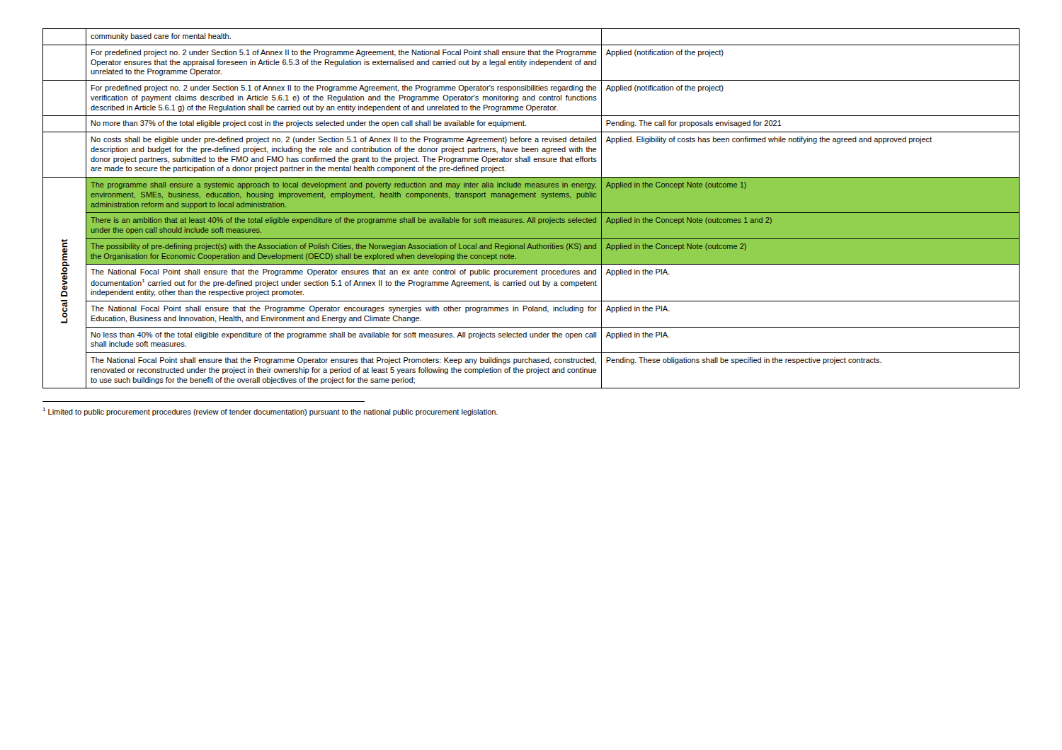| | community based care for mental health. | |
| | For predefined project no. 2 under Section 5.1 of Annex II to the Programme Agreement, the National Focal Point shall ensure that the Programme Operator ensures that the appraisal foreseen in Article 6.5.3 of the Regulation is externalised and carried out by a legal entity independent of and unrelated to the Programme Operator. | Applied (notification of the project) |
| | For predefined project no. 2 under Section 5.1 of Annex II to the Programme Agreement, the Programme Operator's responsibilities regarding the verification of payment claims described in Article 5.6.1 e) of the Regulation and the Programme Operator's monitoring and control functions described in Article 5.6.1 g) of the Regulation shall be carried out by an entity independent of and unrelated to the Programme Operator. | Applied (notification of the project) |
| | No more than 37% of the total eligible project cost in the projects selected under the open call shall be available for equipment. | Pending. The call for proposals envisaged for 2021 |
| | No costs shall be eligible under pre-defined project no. 2 (under Section 5.1 of Annex II to the Programme Agreement) before a revised detailed description and budget for the pre-defined project, including the role and contribution of the donor project partners, have been agreed with the donor project partners, submitted to the FMO and FMO has confirmed the grant to the project. The Programme Operator shall ensure that efforts are made to secure the participation of a donor project partner in the mental health component of the pre-defined project. | Applied. Eligibility of costs has been confirmed while notifying the agreed and approved project |
| Local Development | The programme shall ensure a systemic approach to local development and poverty reduction and may inter alia include measures in energy, environment, SMEs, business, education, housing improvement, employment, health components, transport management systems, public administration reform and support to local administration. | Applied in the Concept Note (outcome 1) |
| There is an ambition that at least 40% of the total eligible expenditure of the programme shall be available for soft measures. All projects selected under the open call should include soft measures. | Applied in the Concept Note (outcomes 1 and 2) |
| The possibility of pre-defining project(s) with the Association of Polish Cities, the Norwegian Association of Local and Regional Authorities (KS) and the Organisation for Economic Cooperation and Development (OECD) shall be explored when developing the concept note. | Applied in the Concept Note (outcome 2) |
| The National Focal Point shall ensure that the Programme Operator ensures that an ex ante control of public procurement procedures and documentation 1 carried out for the pre-defined project under section 5.1 of Annex II to the Programme Agreement, is carried out by a competent independent entity, other than the respective project promoter. | Applied in the PIA. |
| The National Focal Point shall ensure that the Programme Operator encourages synergies with other programmes in Poland, including for Education, Business and Innovation, Health, and Environment and Energy and Climate Change. | Applied in the PIA. |
| No less than 40% of the total eligible expenditure of the programme shall be available for soft measures. All projects selected under the open call shall include soft measures. | Applied in the PIA. |
| The National Focal Point shall ensure that the Programme Operator ensures that Project Promoters: Keep any buildings purchased, constructed, renovated or reconstructed under the project in their ownership for a period of at least 5 years following the completion of the project and continue to use such buildings for the benefit of the overall objectives of the project for the same period; | Pending. These obligations shall be specified in the respective project contracts. |
1 Limited to public procurement procedures (review of tender documentation) pursuant to the national public procurement legislation.